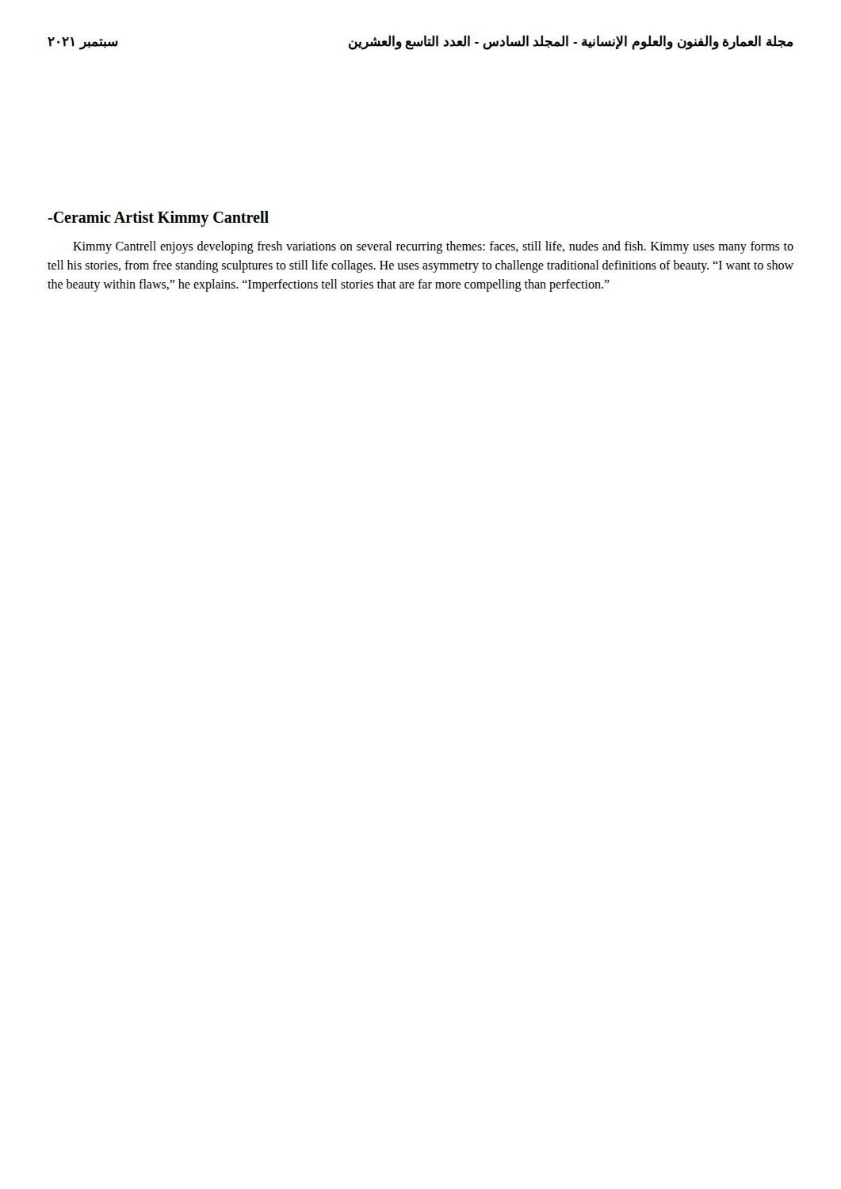مجلة العمارة والفنون والعلوم الإنسانية - المجلد السادس - العدد التاسع والعشرين
سبتمبر ٢٠٢١
-Ceramic Artist Kimmy Cantrell
Kimmy Cantrell enjoys developing fresh variations on several recurring themes: faces, still life, nudes and fish. Kimmy uses many forms to tell his stories, from free standing sculptures to still life collages. He uses asymmetry to challenge traditional definitions of beauty. “I want to show the beauty within flaws,” he explains. “Imperfections tell stories that are far more compelling than perfection.”